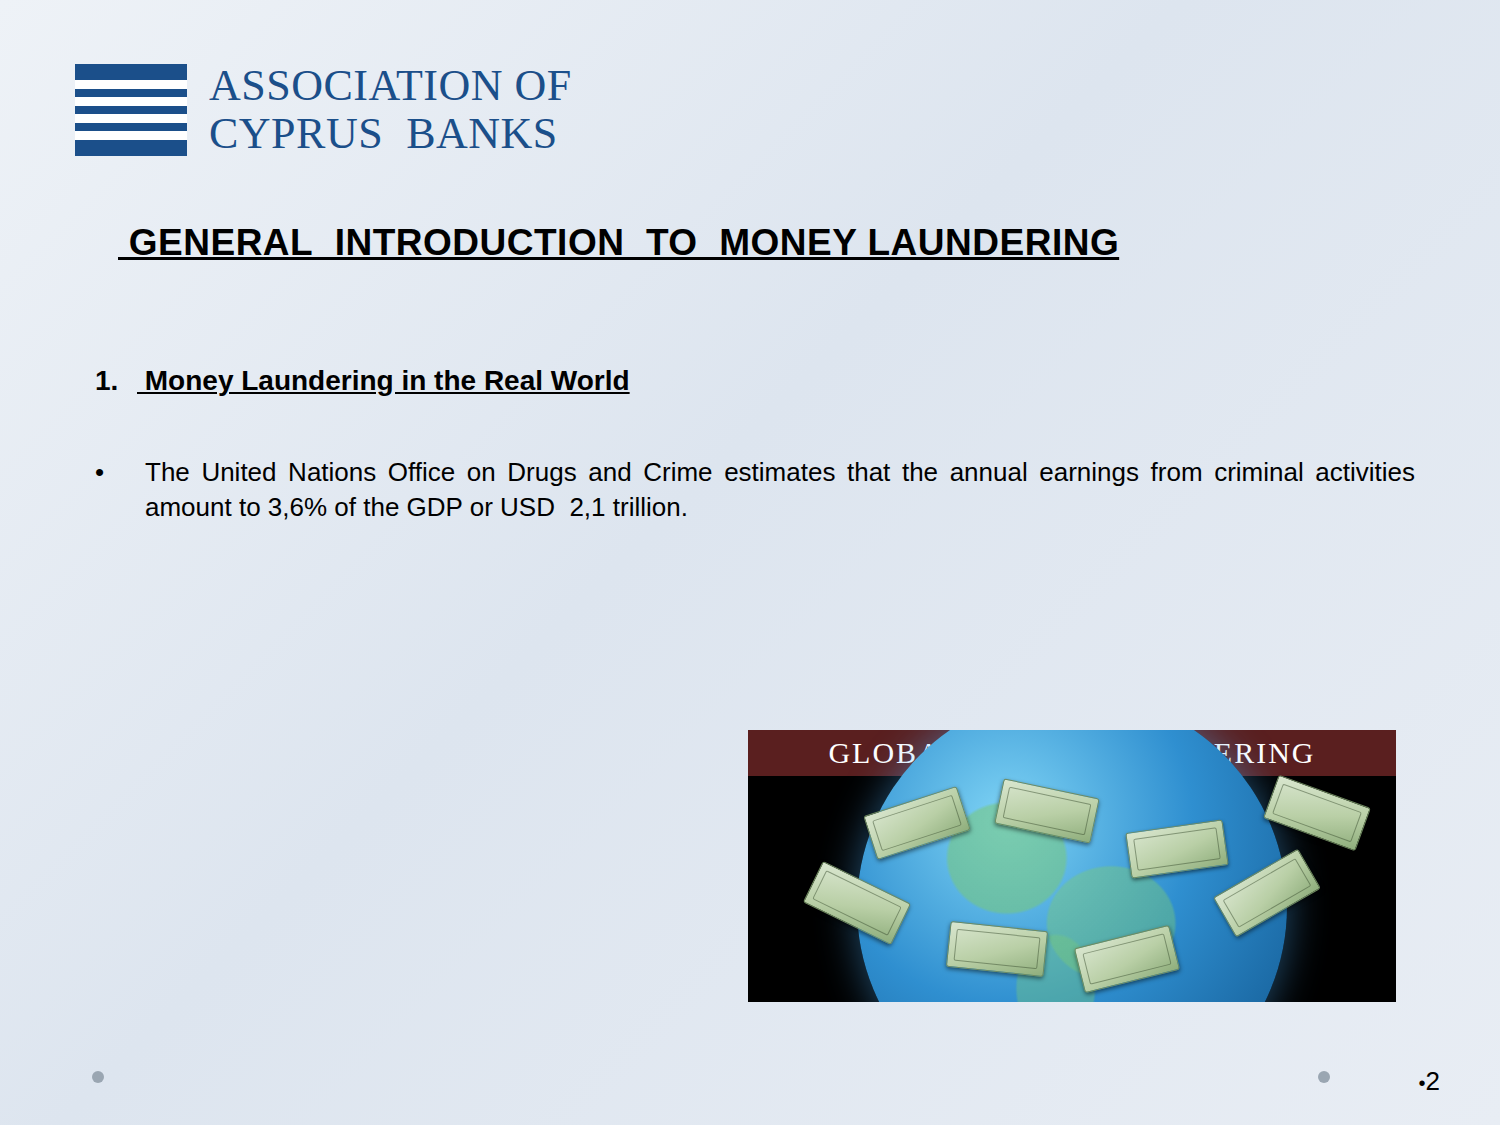ASSOCIATION OF
CYPRUS BANKS
GENERAL INTRODUCTION TO MONEY LAUNDERING
1. Money Laundering in the Real World
•
The United Nations Office on Drugs and Crime estimates that the annual earnings from criminal activities amount to 3,6% of the GDP or USD 2,1 trillion.
GLOBAL MONEY LAUNDERING
•2